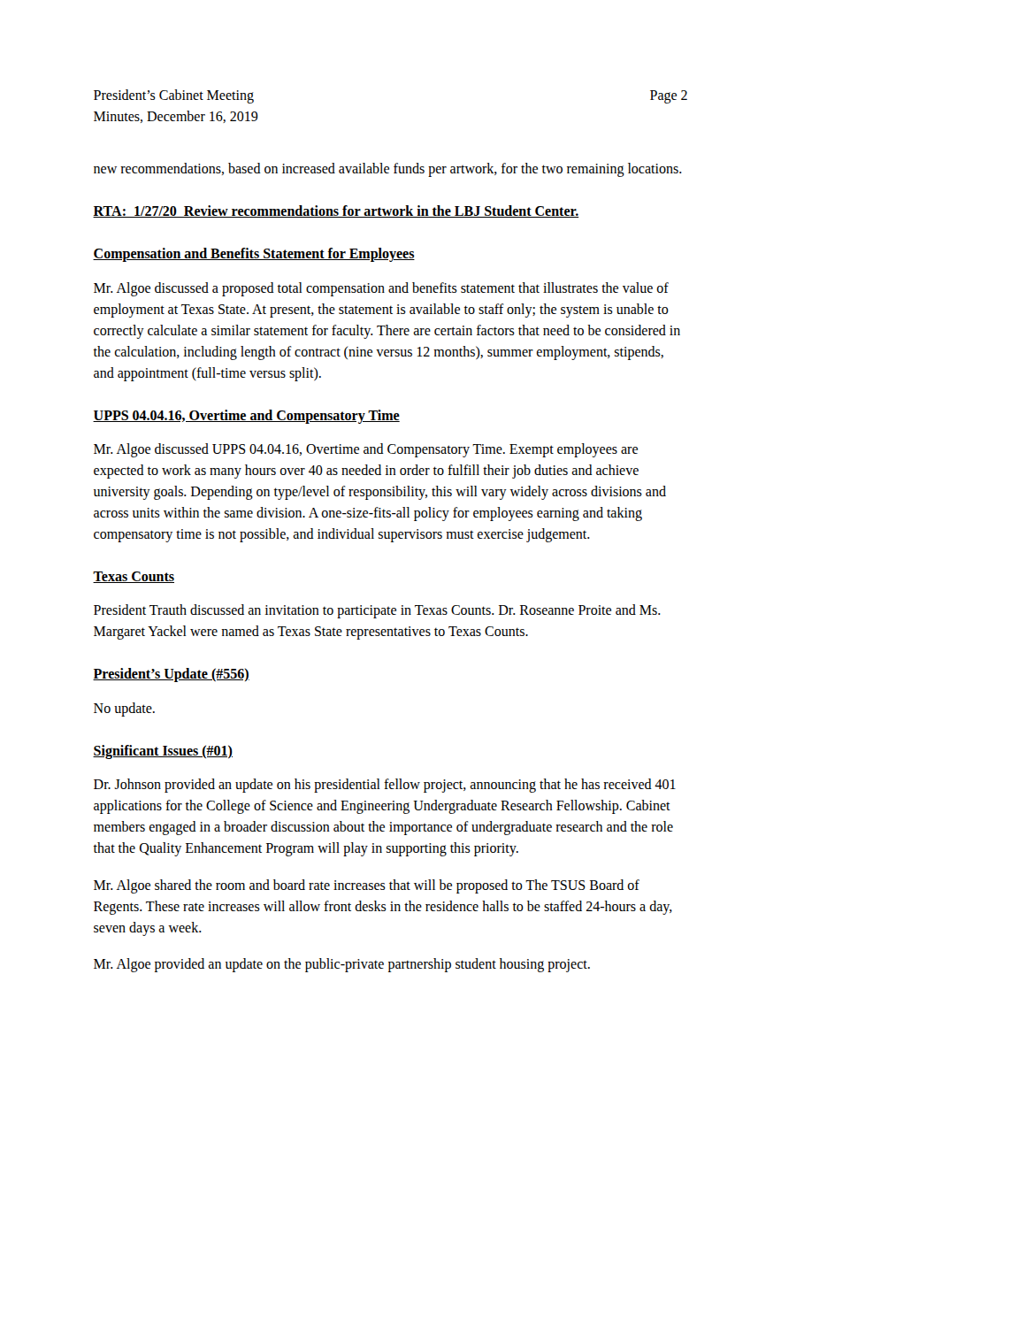President’s Cabinet Meeting
Minutes, December 16, 2019
Page 2
new recommendations, based on increased available funds per artwork, for the two remaining locations.
RTA: 1/27/20 Review recommendations for artwork in the LBJ Student Center.
Compensation and Benefits Statement for Employees
Mr. Algoe discussed a proposed total compensation and benefits statement that illustrates the value of employment at Texas State. At present, the statement is available to staff only; the system is unable to correctly calculate a similar statement for faculty. There are certain factors that need to be considered in the calculation, including length of contract (nine versus 12 months), summer employment, stipends, and appointment (full-time versus split).
UPPS 04.04.16, Overtime and Compensatory Time
Mr. Algoe discussed UPPS 04.04.16, Overtime and Compensatory Time. Exempt employees are expected to work as many hours over 40 as needed in order to fulfill their job duties and achieve university goals. Depending on type/level of responsibility, this will vary widely across divisions and across units within the same division. A one-size-fits-all policy for employees earning and taking compensatory time is not possible, and individual supervisors must exercise judgement.
Texas Counts
President Trauth discussed an invitation to participate in Texas Counts. Dr. Roseanne Proite and Ms. Margaret Yackel were named as Texas State representatives to Texas Counts.
President’s Update (#556)
No update.
Significant Issues (#01)
Dr. Johnson provided an update on his presidential fellow project, announcing that he has received 401 applications for the College of Science and Engineering Undergraduate Research Fellowship. Cabinet members engaged in a broader discussion about the importance of undergraduate research and the role that the Quality Enhancement Program will play in supporting this priority.
Mr. Algoe shared the room and board rate increases that will be proposed to The TSUS Board of Regents. These rate increases will allow front desks in the residence halls to be staffed 24-hours a day, seven days a week.
Mr. Algoe provided an update on the public-private partnership student housing project.